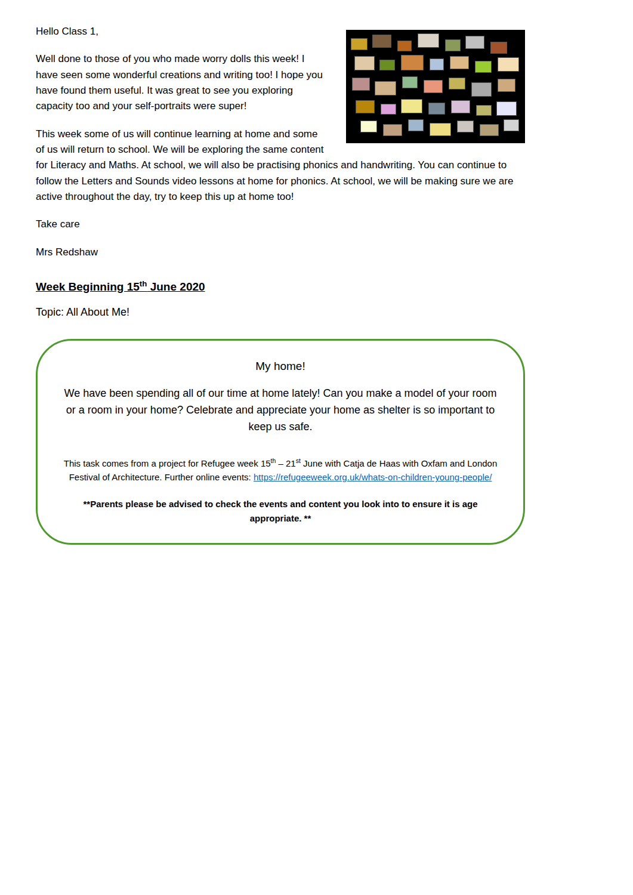Hello Class 1,
Well done to those of you who made worry dolls this week! I have seen some wonderful creations and writing too! I hope you have found them useful. It was great to see you exploring capacity too and your self-portraits were super!
This week some of us will continue learning at home and some of us will return to school. We will be exploring the same content for Literacy and Maths. At school, we will also be practising phonics and handwriting. You can continue to follow the Letters and Sounds video lessons at home for phonics. At school, we will be making sure we are active throughout the day, try to keep this up at home too!
Take care
Mrs Redshaw
Week Beginning 15th June 2020
Topic: All About Me!
My home!
We have been spending all of our time at home lately! Can you make a model of your room or a room in your home? Celebrate and appreciate your home as shelter is so important to keep us safe.
This task comes from a project for Refugee week 15th – 21st June with Catja de Haas with Oxfam and London Festival of Architecture. Further online events: https://refugeeweek.org.uk/whats-on-children-young-people/
**Parents please be advised to check the events and content you look into to ensure it is age appropriate. **